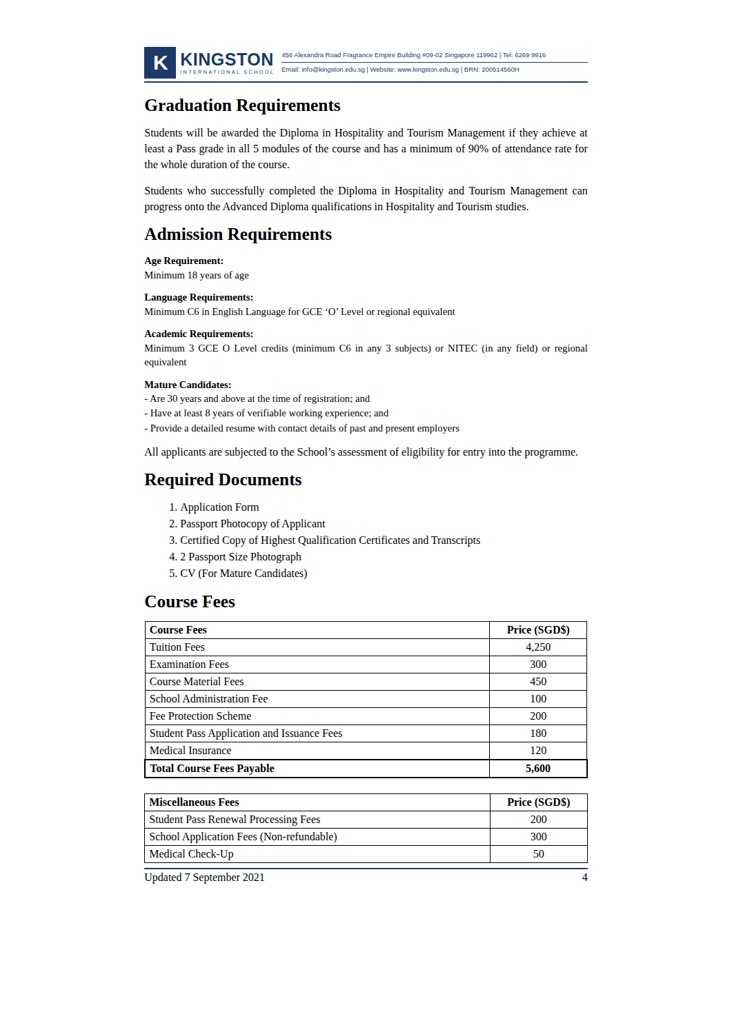K
KINGSTON
INTERNATIONAL SCHOOL
456 Alexandra Road Fragrance Empire Building #09-02 Singapore 119962 | Tel: 6269 9916
Email: info@kingston.edu.sg | Website: www.kingston.edu.sg | BRN: 200514560H
Graduation Requirements
Students will be awarded the Diploma in Hospitality and Tourism Management if they achieve at least a Pass grade in all 5 modules of the course and has a minimum of 90% of attendance rate for the whole duration of the course.
Students who successfully completed the Diploma in Hospitality and Tourism Management can progress onto the Advanced Diploma qualifications in Hospitality and Tourism studies.
Admission Requirements
Age Requirement:
Minimum 18 years of age
Language Requirements:
Minimum C6 in English Language for GCE ‘O’ Level or regional equivalent
Academic Requirements:
Minimum 3 GCE O Level credits (minimum C6 in any 3 subjects) or NITEC (in any field) or regional equivalent
Mature Candidates:
- Are 30 years and above at the time of registration; and
- Have at least 8 years of verifiable working experience; and
- Provide a detailed resume with contact details of past and present employers
All applicants are subjected to the School’s assessment of eligibility for entry into the programme.
Required Documents
Application Form
Passport Photocopy of Applicant
Certified Copy of Highest Qualification Certificates and Transcripts
2 Passport Size Photograph
CV (For Mature Candidates)
Course Fees
| Course Fees | Price (SGD$) |
| --- | --- |
| Tuition Fees | 4,250 |
| Examination Fees | 300 |
| Course Material Fees | 450 |
| School Administration Fee | 100 |
| Fee Protection Scheme | 200 |
| Student Pass Application and Issuance Fees | 180 |
| Medical Insurance | 120 |
| Total Course Fees Payable | 5,600 |
| Miscellaneous Fees | Price (SGD$) |
| --- | --- |
| Student Pass Renewal Processing Fees | 200 |
| School Application Fees (Non-refundable) | 300 |
| Medical Check-Up | 50 |
Updated 7 September 2021 4